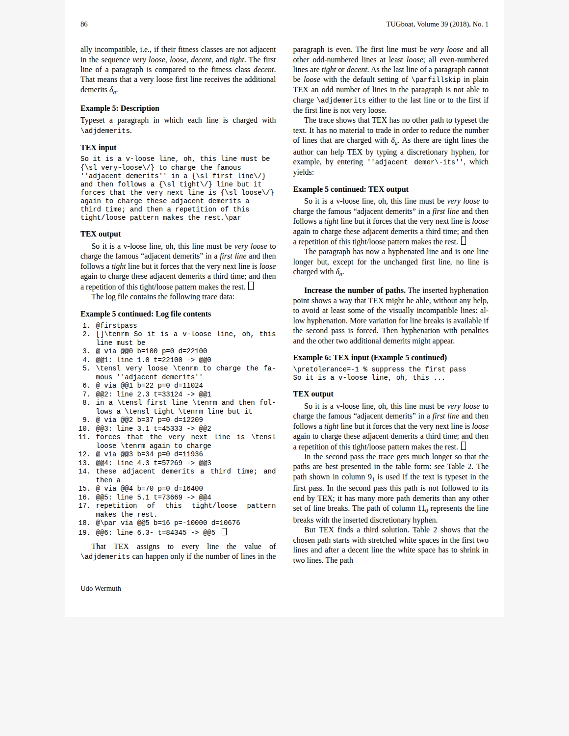86
TUGboat, Volume 39 (2018), No. 1
ally incompatible, i.e., if their fitness classes are not adjacent in the sequence very loose, loose, decent, and tight. The first line of a paragraph is compared to the fitness class decent. That means that a very loose first line receives the additional demerits δa.
Example 5: Description
Typeset a paragraph in which each line is charged with \adjdemerits.
Te X input
So it is a v-loose line, oh, this line must be
{\sl very~loose\/} to charge the famous
''adjacent demerits'' in a {\sl first line\/}
and then follows a {\sl tight\/} line but it
forces that the very next line is {\sl loose\/}
again to charge these adjacent demerits a
third time; and then a repetition of this
tight/loose pattern makes the rest.\par
Te X output
So it is a v-loose line, oh, this line must be very loose to charge the famous “adjacent demerits” in a first line and then follows a tight line but it forces that the very next line is loose again to charge these adjacent demerits a third time; and then a repetition of this tight/loose pattern makes the rest.
The log file contains the following trace data:
Example 5 continued: Log file contents
@firstpass
[]\tenrm So it is a v-loose line, oh, this line must be
@ via @@0 b=100 p=0 d=22100
@@1: line 1.0 t=22100 -> @@0
\tensl very loose \tenrm to charge the famous ''adjacent demerits''
@ via @@1 b=22 p=0 d=11024
@@2: line 2.3 t=33124 -> @@1
in a \tensl first line \tenrm and then follows a \tensl tight \tenrm line but it
@ via @@2 b=37 p=0 d=12209
@@3: line 3.1 t=45333 -> @@2
forces that the very next line is \tensl loose \tenrm again to charge
@ via @@3 b=34 p=0 d=11936
@@4: line 4.3 t=57269 -> @@3
these adjacent demerits a third time; and then a
@ via @@4 b=70 p=0 d=16400
@@5: line 5.1 t=73669 -> @@4
repetition of this tight/loose pattern makes the rest.
@\par via @@5 b=16 p=-10000 d=10676
@@6: line 6.3- t=84345 -> @@5
That Te X assigns to every line the value of \adjdemerits can happen only if the number of lines in the paragraph is even. The first line must be very loose and all other odd-numbered lines at least loose; all even-numbered lines are tight or decent. As the last line of a paragraph cannot be loose with the default setting of \parfillskip in plain Te X an odd number of lines in the paragraph is not able to charge \adjdemerits either to the last line or to the first if the first line is not very loose.
The trace shows that Te X has no other path to typeset the text. It has no material to trade in order to reduce the number of lines that are charged with δa. As there are tight lines the author can help Te X by typing a discretionary hyphen, for example, by entering ''adjacent demer\-its'', which yields:
Example 5 continued: Te X output
So it is a v-loose line, oh, this line must be very loose to charge the famous “adjacent demer­its” in a first line and then follows a tight line but it forces that the very next line is loose again to charge these adjacent demerits a third time; and then a repetition of this tight/loose pattern makes the rest.
The paragraph has now a hyphenated line and is one line longer but, except for the unchanged first line, no line is charged with δa.
Increase the number of paths. The inserted hyphenation point shows a way that Te X might be able, without any help, to avoid at least some of the visually incompatible lines: allow hyphenation. More variation for line breaks is available if the second pass is forced. Then hyphenation with penalties and the other two additional demerits might appear.
Example 6: Te X input (Example 5 continued)
\pretolerance=-1 % suppress the first pass
So it is a v-loose line, oh, this ...
Te X output
So it is a v-loose line, oh, this line must be very loose to charge the famous “adjacent demer­its” in a first line and then follows a tight line but it forces that the very next line is loose again to charge these adjacent demerits a third time; and then a repetition of this tight/loose pattern makes the rest.
In the second pass the trace gets much longer so that the paths are best presented in the table form: see Table 2. The path shown in column 91 is used if the text is typeset in the first pass. In the second pass this path is not followed to its end by Te X; it has many more path demerits than any other set of line breaks. The path of column 110 represents the line breaks with the inserted discretionary hyphen.
But Te X finds a third solution. Table 2 shows that the chosen path starts with stretched white spaces in the first two lines and after a decent line the white space has to shrink in two lines. The path
Udo Wermuth